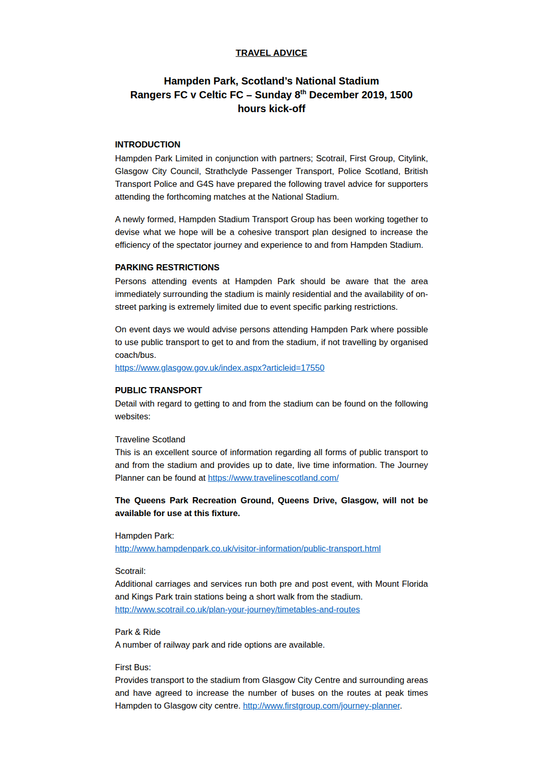TRAVEL ADVICE
Hampden Park, Scotland’s National Stadium Rangers FC v Celtic FC – Sunday 8th December 2019, 1500 hours kick-off
Introduction
Hampden Park Limited in conjunction with partners; Scotrail, First Group, Citylink, Glasgow City Council, Strathclyde Passenger Transport, Police Scotland, British Transport Police and G4S have prepared the following travel advice for supporters attending the forthcoming matches at the National Stadium.
A newly formed, Hampden Stadium Transport Group has been working together to devise what we hope will be a cohesive transport plan designed to increase the efficiency of the spectator journey and experience to and from Hampden Stadium.
Parking Restrictions
Persons attending events at Hampden Park should be aware that the area immediately surrounding the stadium is mainly residential and the availability of on-street parking is extremely limited due to event specific parking restrictions.
On event days we would advise persons attending Hampden Park where possible to use public transport to get to and from the stadium, if not travelling by organised coach/bus.
https://www.glasgow.gov.uk/index.aspx?articleid=17550
Public Transport
Detail with regard to getting to and from the stadium can be found on the following websites:
Traveline Scotland
This is an excellent source of information regarding all forms of public transport to and from the stadium and provides up to date, live time information. The Journey Planner can be found at https://www.travelinescotland.com/
The Queens Park Recreation Ground, Queens Drive, Glasgow, will not be available for use at this fixture.
Hampden Park:
http://www.hampdenpark.co.uk/visitor-information/public-transport.html
Scotrail:
Additional carriages and services run both pre and post event, with Mount Florida and Kings Park train stations being a short walk from the stadium.
http://www.scotrail.co.uk/plan-your-journey/timetables-and-routes
Park & Ride
A number of railway park and ride options are available.
First Bus:
Provides transport to the stadium from Glasgow City Centre and surrounding areas and have agreed to increase the number of buses on the routes at peak times Hampden to Glasgow city centre. http://www.firstgroup.com/journey-planner.